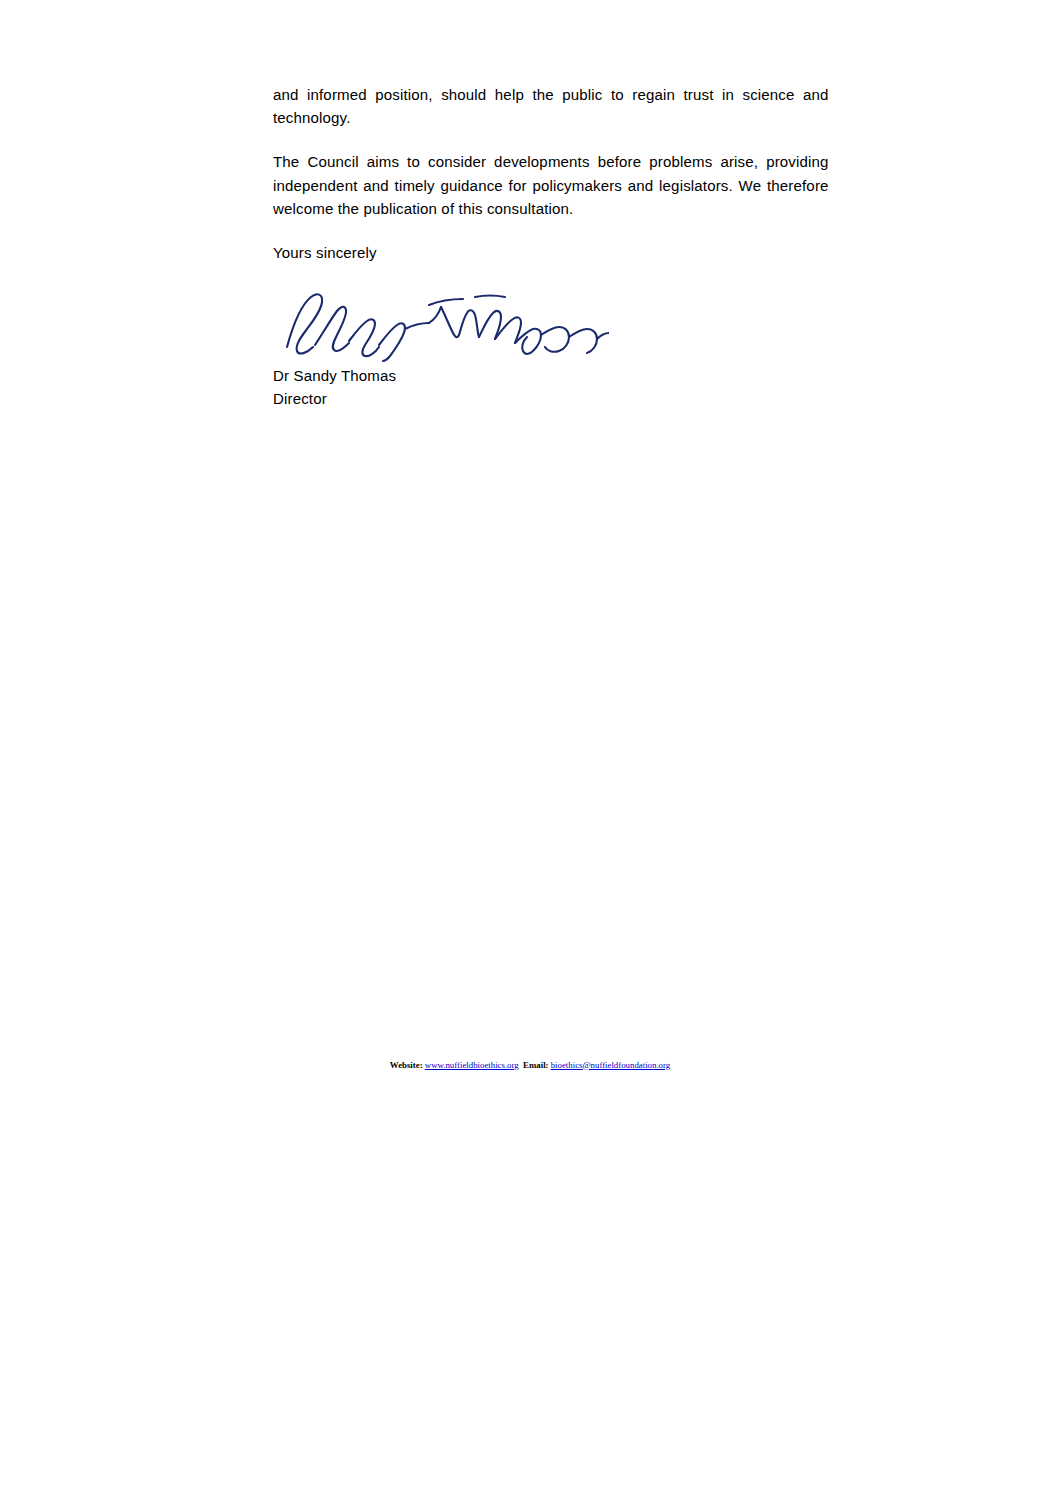and informed position, should help the public to regain trust in science and technology.
The Council aims to consider developments before problems arise, providing independent and timely guidance for policymakers and legislators. We therefore welcome the publication of this consultation.
Yours sincerely
Dr Sandy Thomas
Director
Website: www.nuffieldbioethics.org Email: bioethics@nuffieldfoundation.org